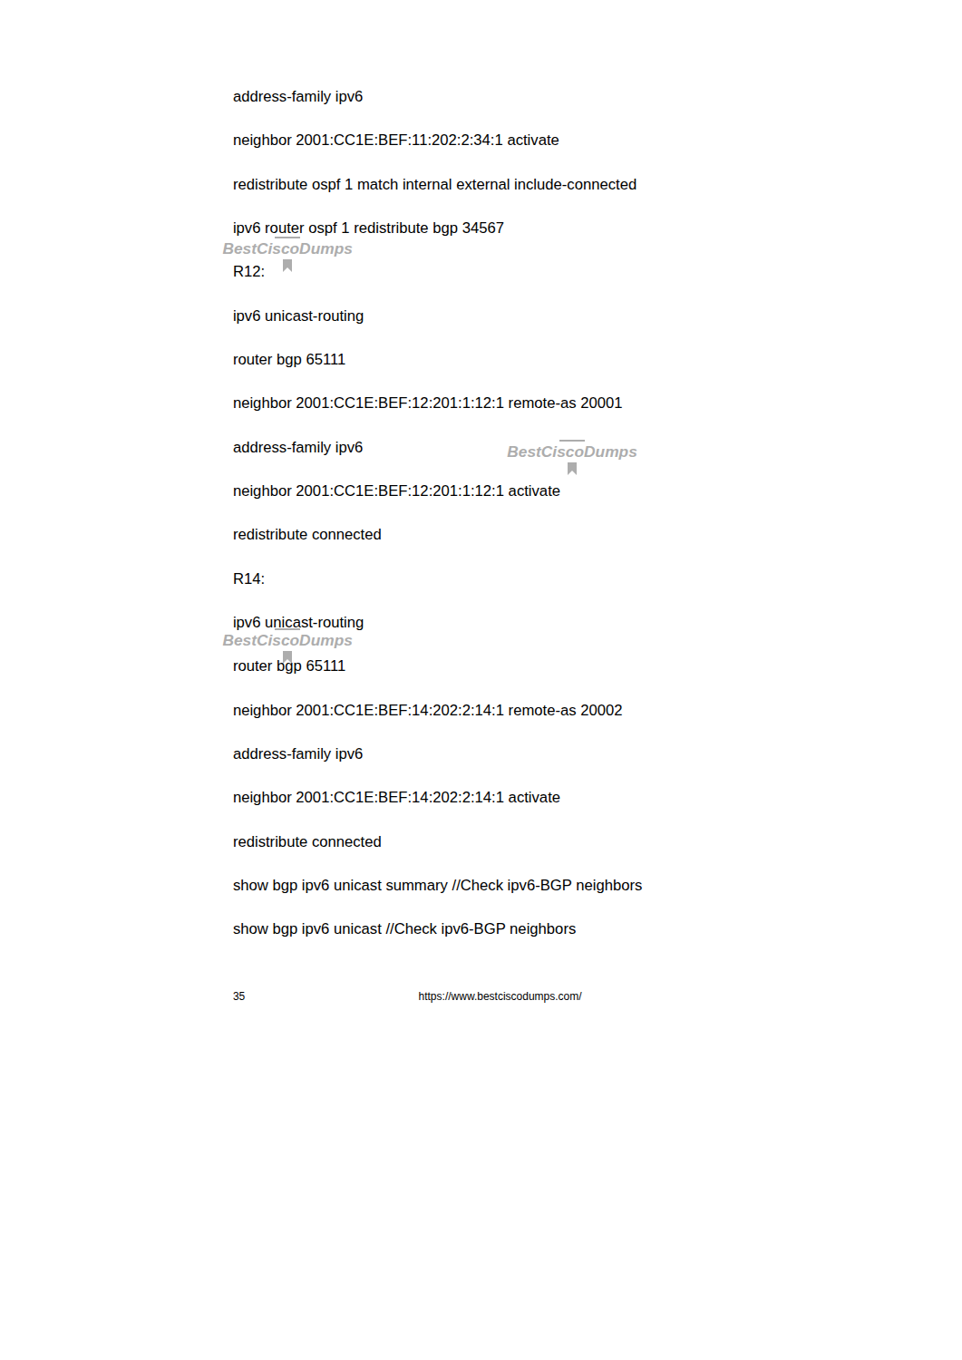address-family ipv6
neighbor 2001:CC1E:BEF:11:202:2:34:1 activate
redistribute ospf 1 match internal external include-connected
ipv6 router ospf 1 redistribute bgp 34567
R12:
ipv6 unicast-routing
router bgp 65111
neighbor 2001:CC1E:BEF:12:201:1:12:1 remote-as 20001
address-family ipv6
neighbor 2001:CC1E:BEF:12:201:1:12:1 activate
redistribute connected
R14:
ipv6 unicast-routing
router bgp 65111
neighbor 2001:CC1E:BEF:14:202:2:14:1 remote-as 20002
address-family ipv6
neighbor 2001:CC1E:BEF:14:202:2:14:1 activate
redistribute connected
show bgp ipv6 unicast summary //Check ipv6-BGP neighbors
show bgp ipv6 unicast //Check ipv6-BGP neighbors
BestCiscoDumps
BestCiscoDumps
BestCiscoDumps
35
https://www.bestciscodumps.com/